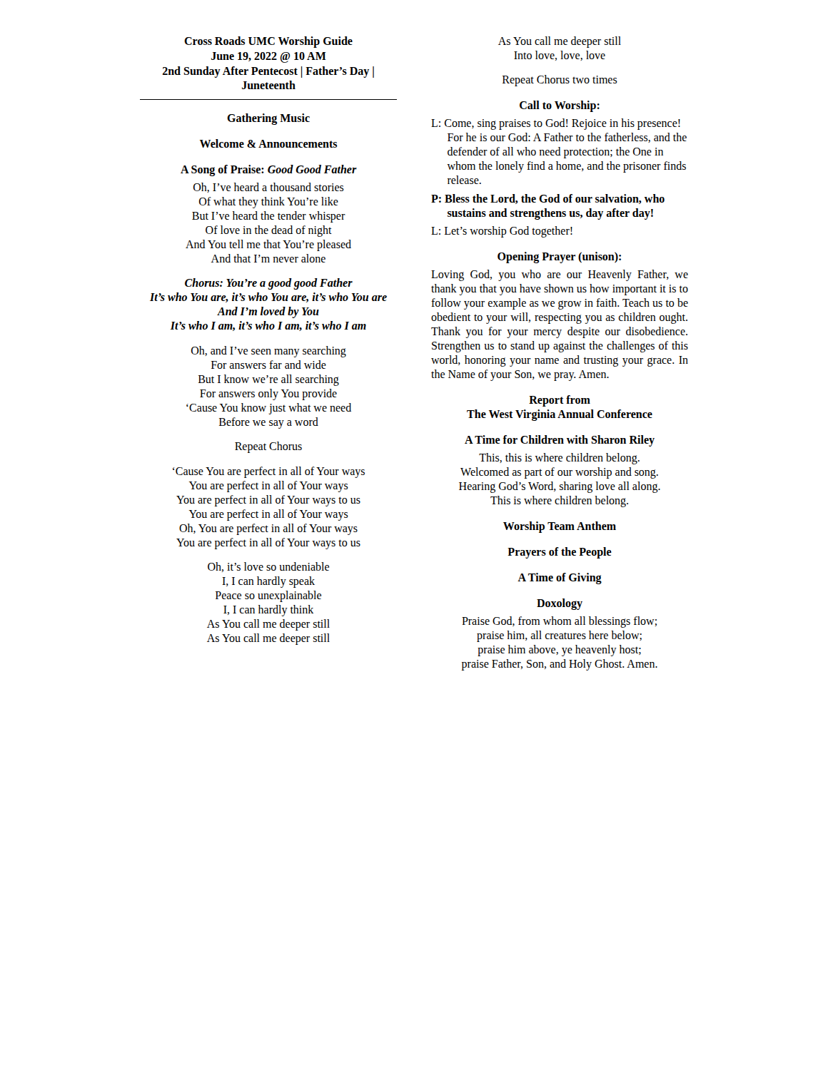Cross Roads UMC Worship Guide
June 19, 2022 @ 10 AM
2nd Sunday After Pentecost | Father’s Day | Juneteenth
Gathering Music
Welcome & Announcements
A Song of Praise: Good Good Father
Oh, I’ve heard a thousand stories
Of what they think You’re like
But I’ve heard the tender whisper
Of love in the dead of night
And You tell me that You’re pleased
And that I’m never alone
Chorus: You’re a good good Father
It’s who You are, it’s who You are, it’s who You are
And I’m loved by You
It’s who I am, it’s who I am, it’s who I am
Oh, and I’ve seen many searching
For answers far and wide
But I know we’re all searching
For answers only You provide
‘Cause You know just what we need
Before we say a word
Repeat Chorus
‘Cause You are perfect in all of Your ways
You are perfect in all of Your ways
You are perfect in all of Your ways to us
You are perfect in all of Your ways
Oh, You are perfect in all of Your ways
You are perfect in all of Your ways to us
Oh, it’s love so undeniable
I, I can hardly speak
Peace so unexplainable
I, I can hardly think
As You call me deeper still
As You call me deeper still
As You call me deeper still
Into love, love, love
Repeat Chorus two times
Call to Worship:
L: Come, sing praises to God! Rejoice in his presence! For he is our God: A Father to the fatherless, and the defender of all who need protection; the One in whom the lonely find a home, and the prisoner finds release. P: Bless the Lord, the God of our salvation, who sustains and strengthens us, day after day! L: Let’s worship God together!
Opening Prayer (unison):
Loving God, you who are our Heavenly Father, we thank you that you have shown us how important it is to follow your example as we grow in faith. Teach us to be obedient to your will, respecting you as children ought. Thank you for your mercy despite our disobedience. Strengthen us to stand up against the challenges of this world, honoring your name and trusting your grace. In the Name of your Son, we pray. Amen.
Report from
The West Virginia Annual Conference
A Time for Children with Sharon Riley
This, this is where children belong.
Welcomed as part of our worship and song.
Hearing God’s Word, sharing love all along.
This is where children belong.
Worship Team Anthem
Prayers of the People
A Time of Giving
Doxology
Praise God, from whom all blessings flow;
praise him, all creatures here below;
praise him above, ye heavenly host;
praise Father, Son, and Holy Ghost. Amen.